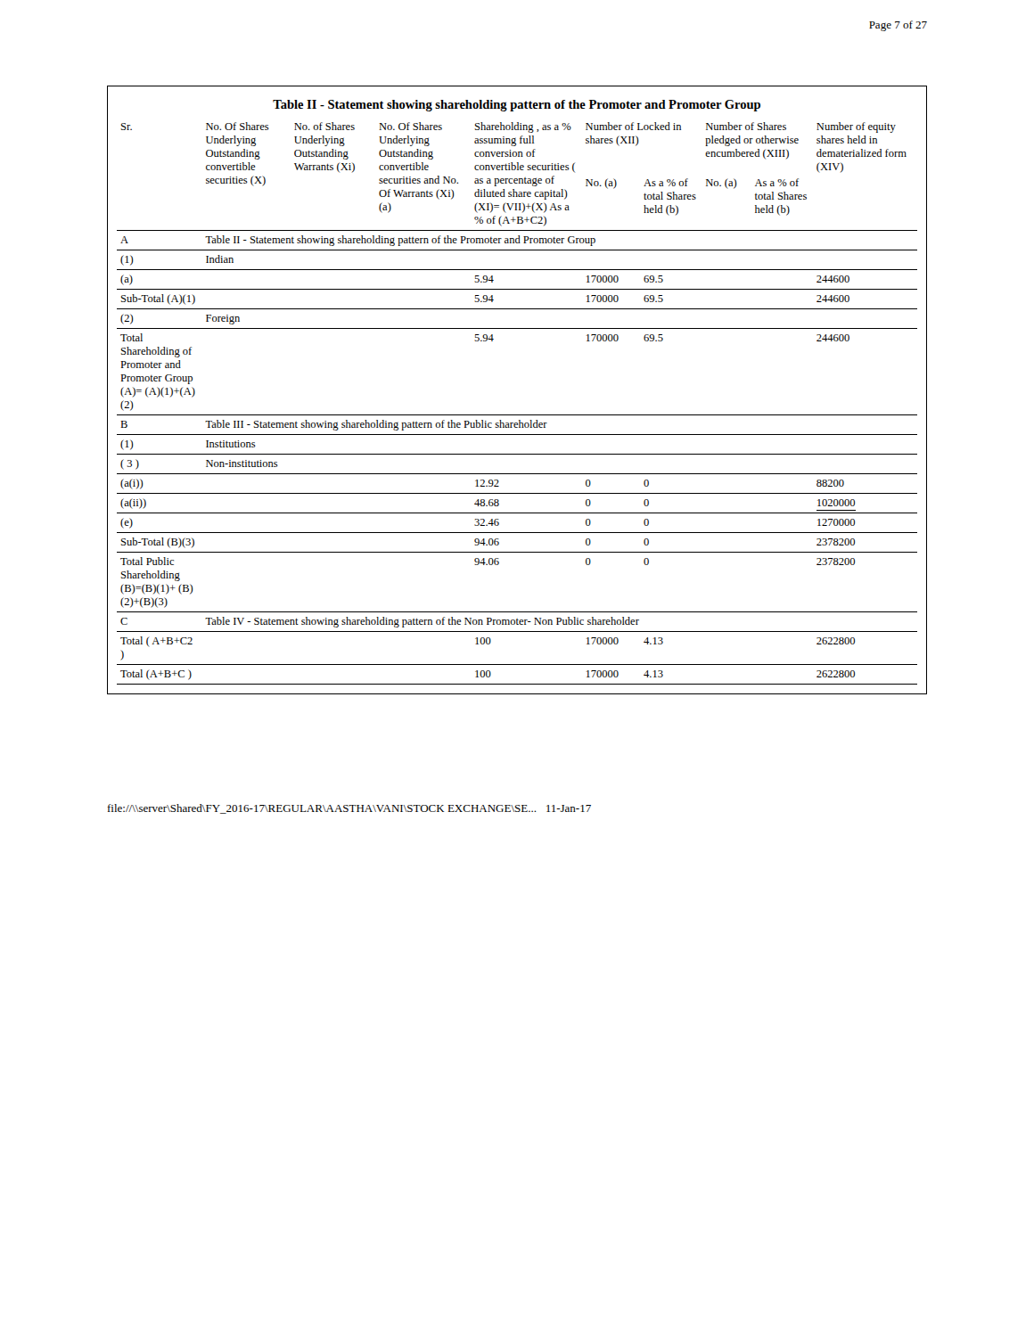Page 7 of 27
Table II - Statement showing shareholding pattern of the Promoter and Promoter Group
| Sr. | No. Of Shares Underlying Outstanding convertible securities (X) | No. of Shares Underlying Outstanding Warrants (Xi) | No. Of Shares Underlying Outstanding convertible securities and No. Of Warrants (Xi) (a) | Shareholding , as a % assuming full conversion of convertible securities ( as a percentage of diluted share capital) (XI)= (VII)+(X) As a % of (A+B+C2) | Number of Locked in shares (XII) | Number of Shares pledged or otherwise encumbered (XIII) | Number of equity shares held in dematerialized form (XIV) |
| --- | --- | --- | --- | --- | --- | --- | --- |
| No. (a) | As a % of total Shares held (b) | No. (a) | As a % of total Shares held (b) |
| A | Table II - Statement showing shareholding pattern of the Promoter and Promoter Group |
| (1) | Indian |
| (a) | | | | 5.94 | 170000 | 69.5 | | | 244600 |
| Sub-Total (A)(1) | | | | 5.94 | 170000 | 69.5 | | | 244600 |
| (2) | Foreign |
| Total Shareholding of Promoter and Promoter Group (A)= (A)(1)+(A)(2) | | | | 5.94 | 170000 | 69.5 | | | 244600 |
| B | Table III - Statement showing shareholding pattern of the Public shareholder |
| (1) | Institutions |
| ( 3 ) | Non-institutions |
| (a(i)) | | | | 12.92 | 0 | 0 | | | 88200 |
| (a(ii)) | | | | 48.68 | 0 | 0 | | | 1020000 |
| (e) | | | | 32.46 | 0 | 0 | | | 1270000 |
| Sub-Total (B)(3) | | | | 94.06 | 0 | 0 | | | 2378200 |
| Total Public Shareholding (B)=(B)(1)+ (B)(2)+(B)(3) | | | | 94.06 | 0 | 0 | | | 2378200 |
| C | Table IV - Statement showing shareholding pattern of the Non Promoter- Non Public shareholder |
| Total ( A+B+C2 ) | | | | 100 | 170000 | 4.13 | | | 2622800 |
| Total (A+B+C ) | | | | 100 | 170000 | 4.13 | | | 2622800 |
file://\\server\Shared\FY_2016-17\REGULAR\AASTHA\VANI\STOCK EXCHANGE\SE... 11-Jan-17